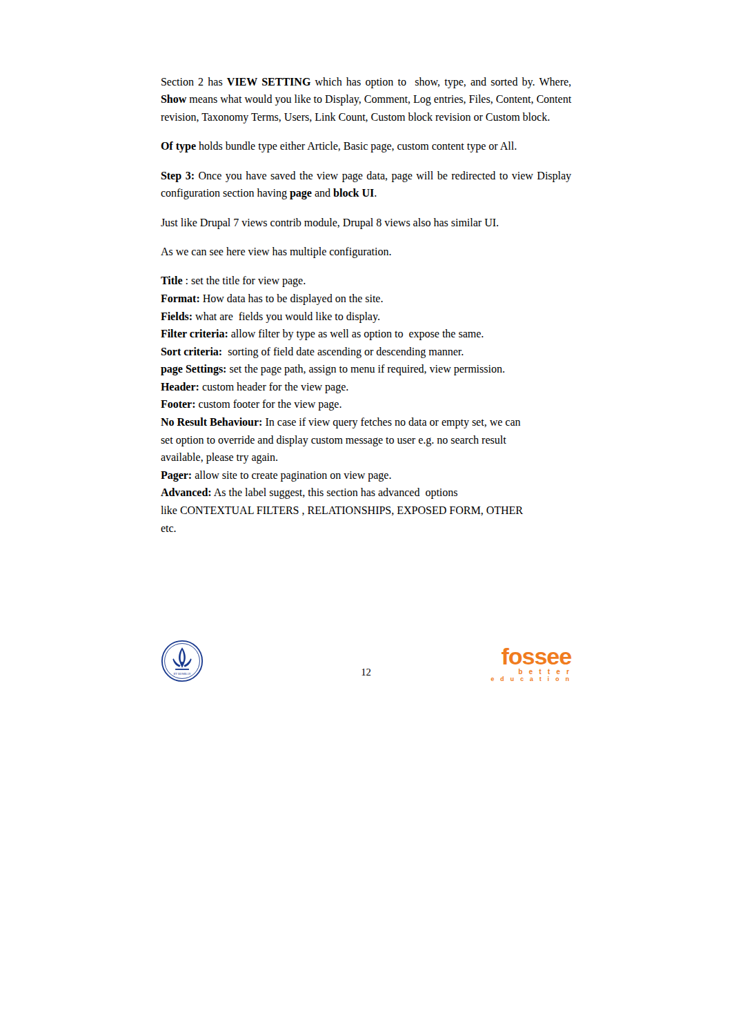Section 2 has VIEW SETTING which has option to show, type, and sorted by. Where, Show means what would you like to Display, Comment, Log entries, Files, Content, Content revision, Taxonomy Terms, Users, Link Count, Custom block revision or Custom block.
Of type holds bundle type either Article, Basic page, custom content type or All.
Step 3: Once you have saved the view page data, page will be redirected to view Display configuration section having page and block UI.
Just like Drupal 7 views contrib module, Drupal 8 views also has similar UI.
As we can see here view has multiple configuration.
Title : set the title for view page.
Format: How data has to be displayed on the site.
Fields: what are fields you would like to display.
Filter criteria: allow filter by type as well as option to expose the same.
Sort criteria: sorting of field date ascending or descending manner.
page Settings: set the page path, assign to menu if required, view permission.
Header: custom header for the view page.
Footer: custom footer for the view page.
No Result Behaviour: In case if view query fetches no data or empty set, we can
set option to override and display custom message to user e.g. no search result
available, please try again.
Pager: allow site to create pagination on view page.
Advanced: As the label suggest, this section has advanced options
like CONTEXTUAL FILTERS , RELATIONSHIPS, EXPOSED FORM, OTHER
etc.
IIT BOMBAY
fossee b e t t e r e d u c a t i o n
12